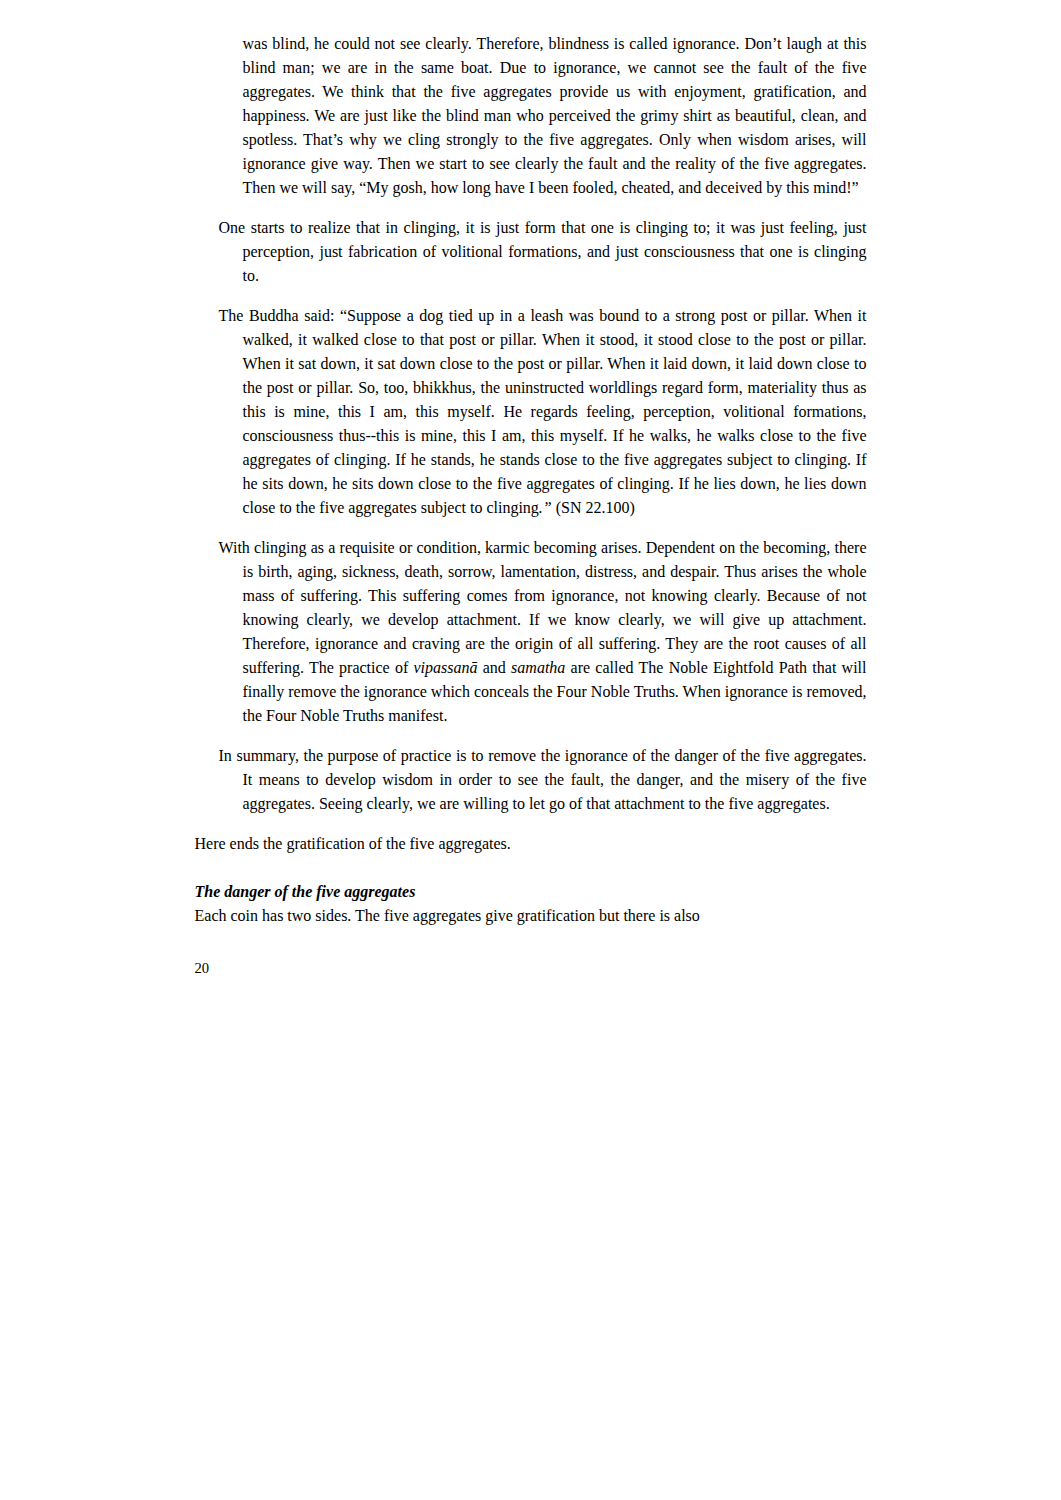was blind, he could not see clearly. Therefore, blindness is called ignorance. Don’t laugh at this blind man; we are in the same boat. Due to ignorance, we cannot see the fault of the five aggregates. We think that the five aggregates provide us with enjoyment, gratification, and happiness. We are just like the blind man who perceived the grimy shirt as beautiful, clean, and spotless. That’s why we cling strongly to the five aggregates. Only when wisdom arises, will ignorance give way. Then we start to see clearly the fault and the reality of the five aggregates. Then we will say, “My gosh, how long have I been fooled, cheated, and deceived by this mind!”
One starts to realize that in clinging, it is just form that one is clinging to; it was just feeling, just perception, just fabrication of volitional formations, and just consciousness that one is clinging to.
The Buddha said: “Suppose a dog tied up in a leash was bound to a strong post or pillar. When it walked, it walked close to that post or pillar. When it stood, it stood close to the post or pillar. When it sat down, it sat down close to the post or pillar. When it laid down, it laid down close to the post or pillar. So, too, bhikkhus, the uninstructed worldlings regard form, materiality thus as this is mine, this I am, this myself. He regards feeling, perception, volitional formations, consciousness thus--this is mine, this I am, this myself. If he walks, he walks close to the five aggregates of clinging. If he stands, he stands close to the five aggregates subject to clinging. If he sits down, he sits down close to the five aggregates of clinging. If he lies down, he lies down close to the five aggregates subject to clinging.” (SN 22.100)
With clinging as a requisite or condition, karmic becoming arises. Dependent on the becoming, there is birth, aging, sickness, death, sorrow, lamentation, distress, and despair. Thus arises the whole mass of suffering. This suffering comes from ignorance, not knowing clearly. Because of not knowing clearly, we develop attachment. If we know clearly, we will give up attachment. Therefore, ignorance and craving are the origin of all suffering. They are the root causes of all suffering. The practice of vipassanā and samatha are called The Noble Eightfold Path that will finally remove the ignorance which conceals the Four Noble Truths. When ignorance is removed, the Four Noble Truths manifest.
In summary, the purpose of practice is to remove the ignorance of the danger of the five aggregates. It means to develop wisdom in order to see the fault, the danger, and the misery of the five aggregates. Seeing clearly, we are willing to let go of that attachment to the five aggregates.
Here ends the gratification of the five aggregates.
The danger of the five aggregates
Each coin has two sides. The five aggregates give gratification but there is also
20